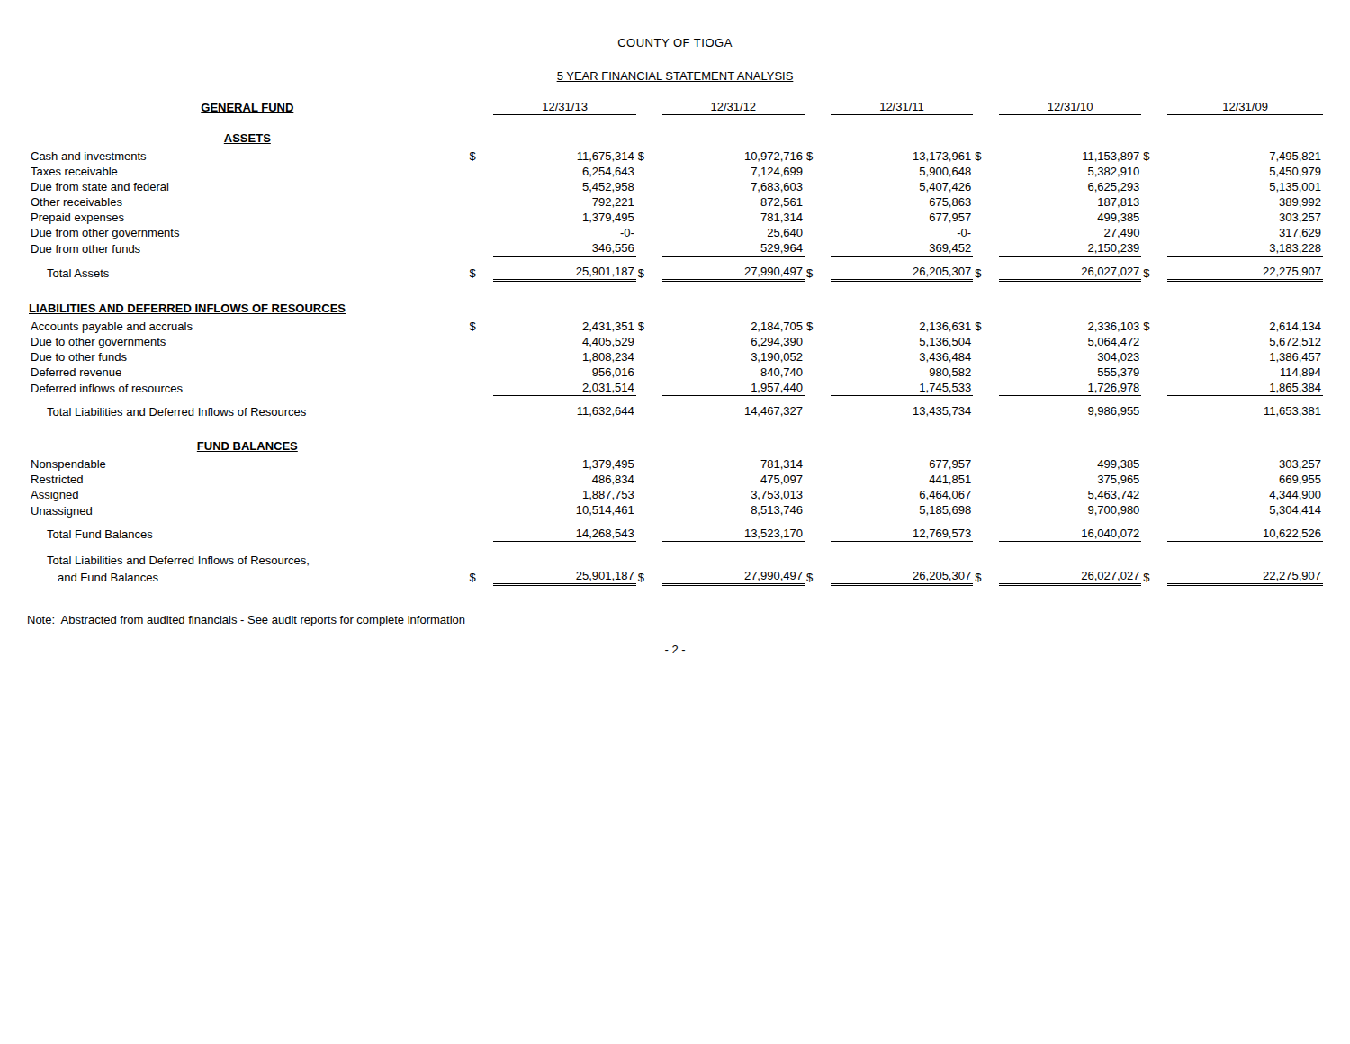COUNTY OF TIOGA
5 YEAR FINANCIAL STATEMENT ANALYSIS
| GENERAL FUND | | 12/31/13 | | 12/31/12 | | 12/31/11 | | 12/31/10 | | 12/31/09 |
| ASSETS | |
| Cash and investments | $ | 11,675,314 | $ | 10,972,716 | $ | 13,173,961 | $ | 11,153,897 | $ | 7,495,821 |
| Taxes receivable | | 6,254,643 | | 7,124,699 | | 5,900,648 | | 5,382,910 | | 5,450,979 |
| Due from state and federal | | 5,452,958 | | 7,683,603 | | 5,407,426 | | 6,625,293 | | 5,135,001 |
| Other receivables | | 792,221 | | 872,561 | | 675,863 | | 187,813 | | 389,992 |
| Prepaid expenses | | 1,379,495 | | 781,314 | | 677,957 | | 499,385 | | 303,257 |
| Due from other governments | | -0- | | 25,640 | | -0- | | 27,490 | | 317,629 |
| Due from other funds | | 346,556 | | 529,964 | | 369,452 | | 2,150,239 | | 3,183,228 |
| Total Assets | $ | 25,901,187 | $ | 27,990,497 | $ | 26,205,307 | $ | 26,027,027 | $ | 22,275,907 |
| LIABILITIES AND DEFERRED INFLOWS OF RESOURCES |
| Accounts payable and accruals | $ | 2,431,351 | $ | 2,184,705 | $ | 2,136,631 | $ | 2,336,103 | $ | 2,614,134 |
| Due to other governments | | 4,405,529 | | 6,294,390 | | 5,136,504 | | 5,064,472 | | 5,672,512 |
| Due to other funds | | 1,808,234 | | 3,190,052 | | 3,436,484 | | 304,023 | | 1,386,457 |
| Deferred revenue | | 956,016 | | 840,740 | | 980,582 | | 555,379 | | 114,894 |
| Deferred inflows of resources | | 2,031,514 | | 1,957,440 | | 1,745,533 | | 1,726,978 | | 1,865,384 |
| Total Liabilities and Deferred Inflows of Resources | | 11,632,644 | | 14,467,327 | | 13,435,734 | | 9,986,955 | | 11,653,381 |
| FUND BALANCES | |
| Nonspendable | | 1,379,495 | | 781,314 | | 677,957 | | 499,385 | | 303,257 |
| Restricted | | 486,834 | | 475,097 | | 441,851 | | 375,965 | | 669,955 |
| Assigned | | 1,887,753 | | 3,753,013 | | 6,464,067 | | 5,463,742 | | 4,344,900 |
| Unassigned | | 10,514,461 | | 8,513,746 | | 5,185,698 | | 9,700,980 | | 5,304,414 |
| Total Fund Balances | | 14,268,543 | | 13,523,170 | | 12,769,573 | | 16,040,072 | | 10,622,526 |
| Total Liabilities and Deferred Inflows of Resources, | |
| and Fund Balances | $ | 25,901,187 | $ | 27,990,497 | $ | 26,205,307 | $ | 26,027,027 | $ | 22,275,907 |
Note: Abstracted from audited financials - See audit reports for complete information
- 2 -